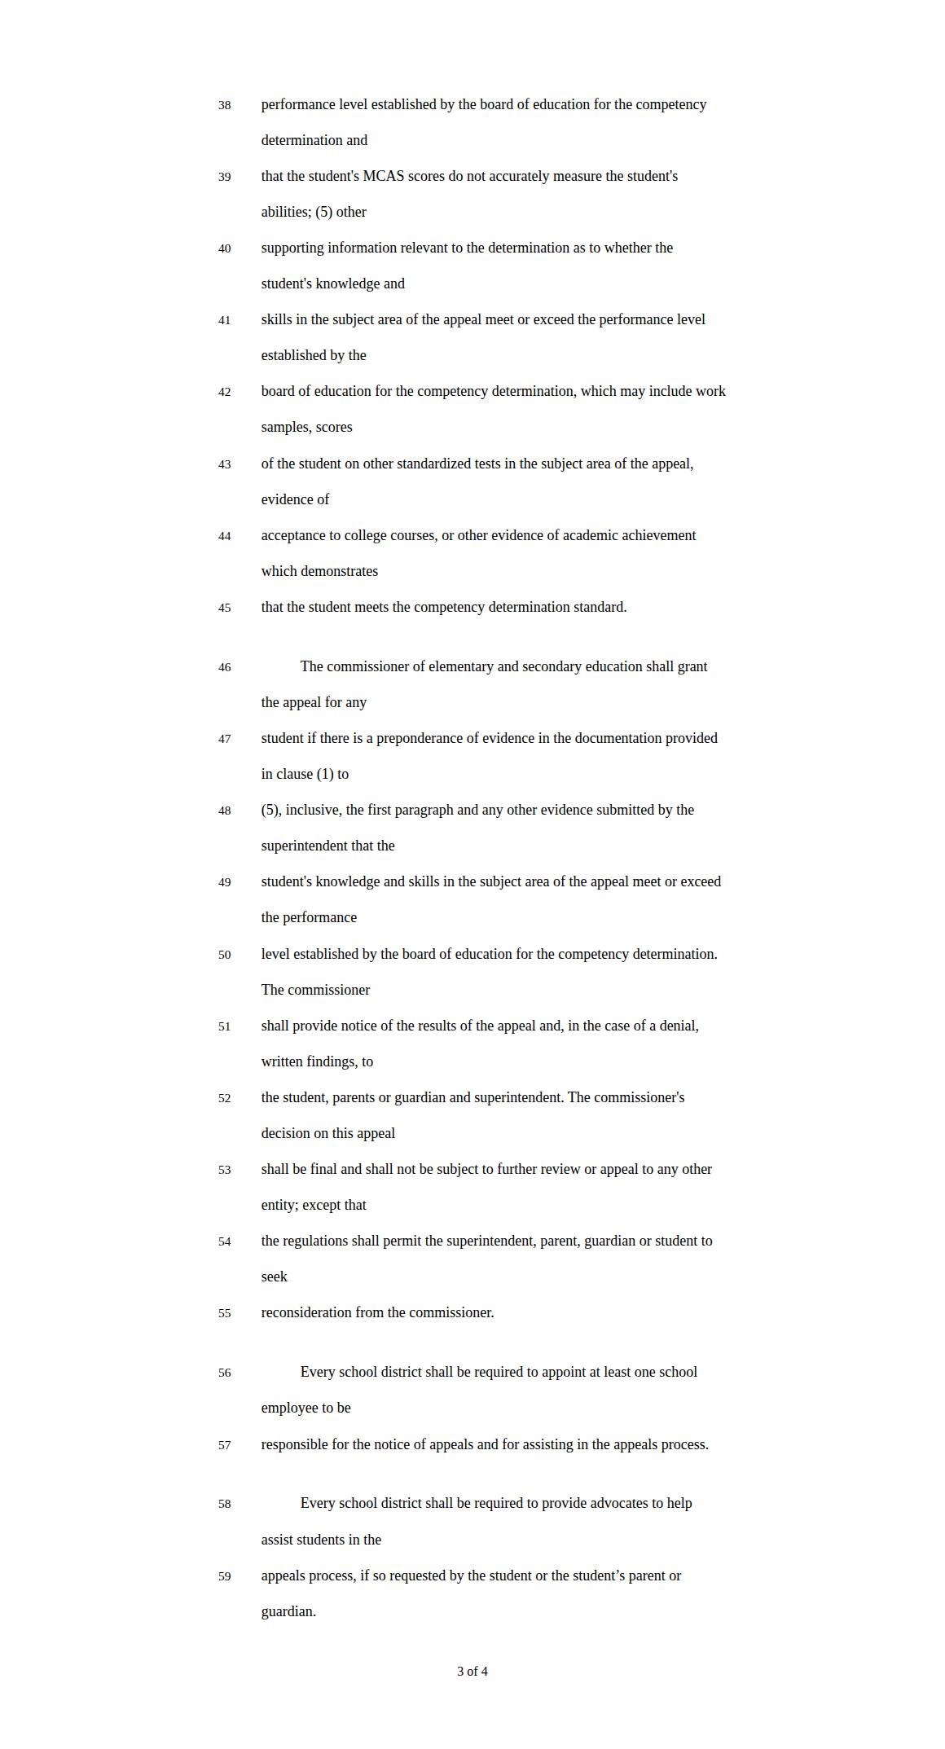38 performance level established by the board of education for the competency determination and
39 that the student's MCAS scores do not accurately measure the student's abilities; (5) other
40 supporting information relevant to the determination as to whether the student's knowledge and
41 skills in the subject area of the appeal meet or exceed the performance level established by the
42 board of education for the competency determination, which may include work samples, scores
43 of the student on other standardized tests in the subject area of the appeal, evidence of
44 acceptance to college courses, or other evidence of academic achievement which demonstrates
45 that the student meets the competency determination standard.
46 The commissioner of elementary and secondary education shall grant the appeal for any
47 student if there is a preponderance of evidence in the documentation provided in clause (1) to
48(5), inclusive, the first paragraph and any other evidence submitted by the superintendent that the
49 student's knowledge and skills in the subject area of the appeal meet or exceed the performance
50 level established by the board of education for the competency determination. The commissioner
51 shall provide notice of the results of the appeal and, in the case of a denial, written findings, to
52 the student, parents or guardian and superintendent. The commissioner's decision on this appeal
53 shall be final and shall not be subject to further review or appeal to any other entity; except that
54 the regulations shall permit the superintendent, parent, guardian or student to seek
55 reconsideration from the commissioner.
56 Every school district shall be required to appoint at least one school employee to be
57 responsible for the notice of appeals and for assisting in the appeals process.
58 Every school district shall be required to provide advocates to help assist students in the
59 appeals process, if so requested by the student or the student’s parent or guardian.
3 of 4